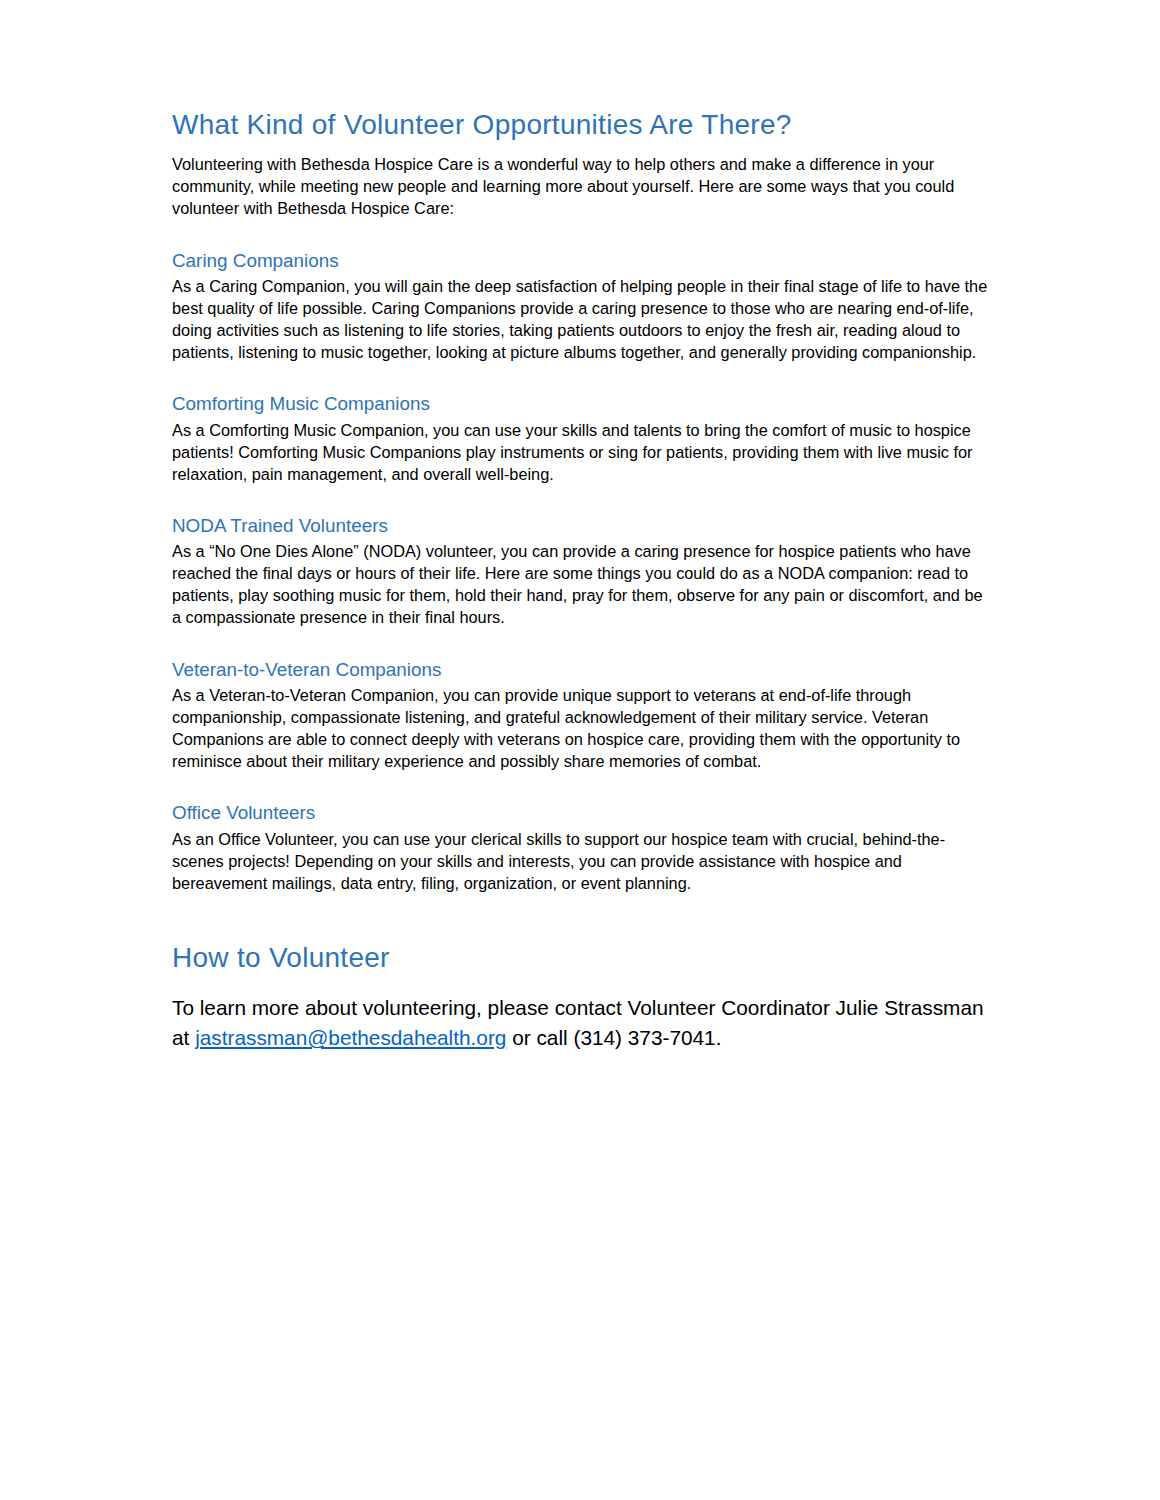What Kind of Volunteer Opportunities Are There?
Volunteering with Bethesda Hospice Care is a wonderful way to help others and make a difference in your community, while meeting new people and learning more about yourself. Here are some ways that you could volunteer with Bethesda Hospice Care:
Caring Companions
As a Caring Companion, you will gain the deep satisfaction of helping people in their final stage of life to have the best quality of life possible. Caring Companions provide a caring presence to those who are nearing end-of-life, doing activities such as listening to life stories, taking patients outdoors to enjoy the fresh air, reading aloud to patients, listening to music together, looking at picture albums together, and generally providing companionship.
Comforting Music Companions
As a Comforting Music Companion, you can use your skills and talents to bring the comfort of music to hospice patients! Comforting Music Companions play instruments or sing for patients, providing them with live music for relaxation, pain management, and overall well-being.
NODA Trained Volunteers
As a “No One Dies Alone” (NODA) volunteer, you can provide a caring presence for hospice patients who have reached the final days or hours of their life. Here are some things you could do as a NODA companion: read to patients, play soothing music for them, hold their hand, pray for them, observe for any pain or discomfort, and be a compassionate presence in their final hours.
Veteran-to-Veteran Companions
As a Veteran-to-Veteran Companion, you can provide unique support to veterans at end-of-life through companionship, compassionate listening, and grateful acknowledgement of their military service. Veteran Companions are able to connect deeply with veterans on hospice care, providing them with the opportunity to reminisce about their military experience and possibly share memories of combat.
Office Volunteers
As an Office Volunteer, you can use your clerical skills to support our hospice team with crucial, behind-the-scenes projects! Depending on your skills and interests, you can provide assistance with hospice and bereavement mailings, data entry, filing, organization, or event planning.
How to Volunteer
To learn more about volunteering, please contact Volunteer Coordinator Julie Strassman at jastrassman@bethesdahealth.org or call (314) 373-7041.